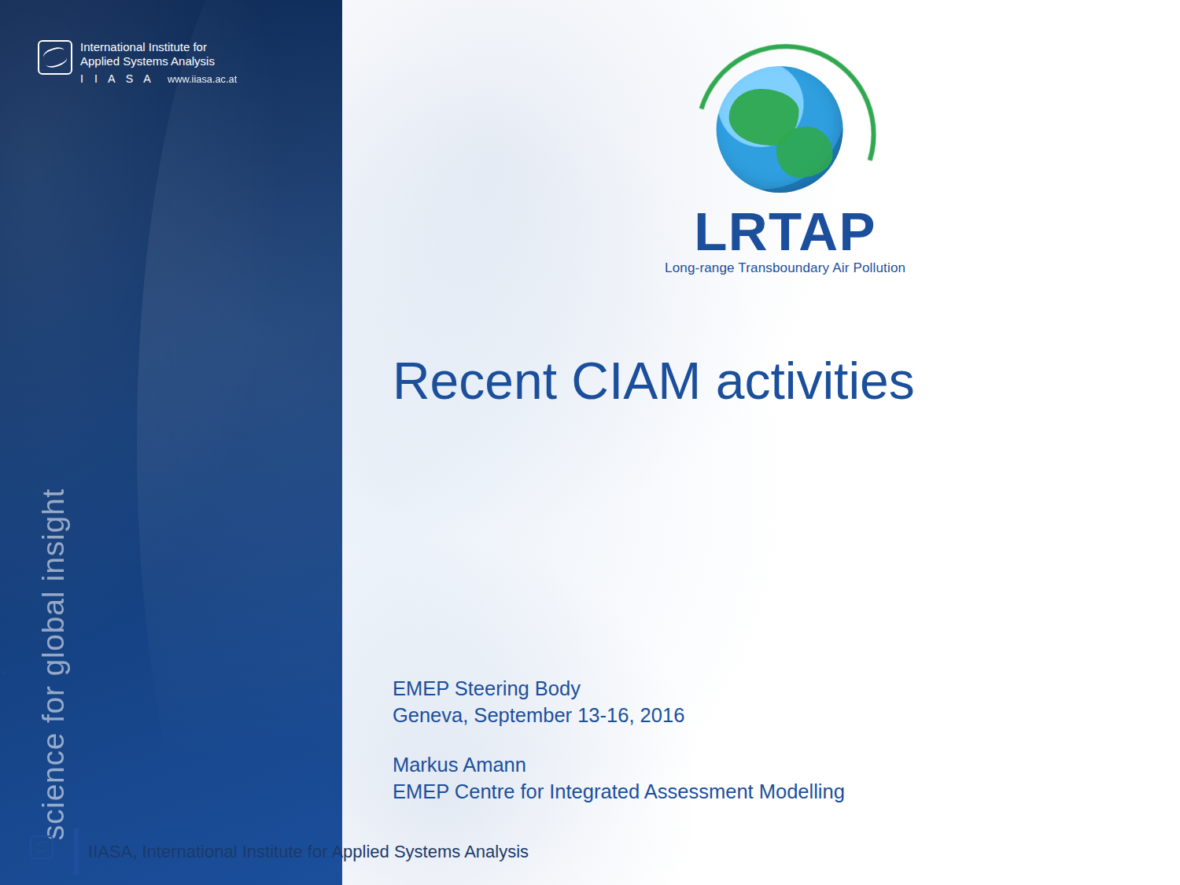International Institute for
Applied Systems Analysis
I I A S A www.iiasa.ac.at
science for global insight
LRTAP
Long-range Transboundary Air Pollution
Recent CIAM activities
EMEP Steering Body
Geneva, September 13-16, 2016
Markus Amann
EMEP Centre for Integrated Assessment Modelling
I I A S A
IIASA, International Institute for Applied Systems Analysis